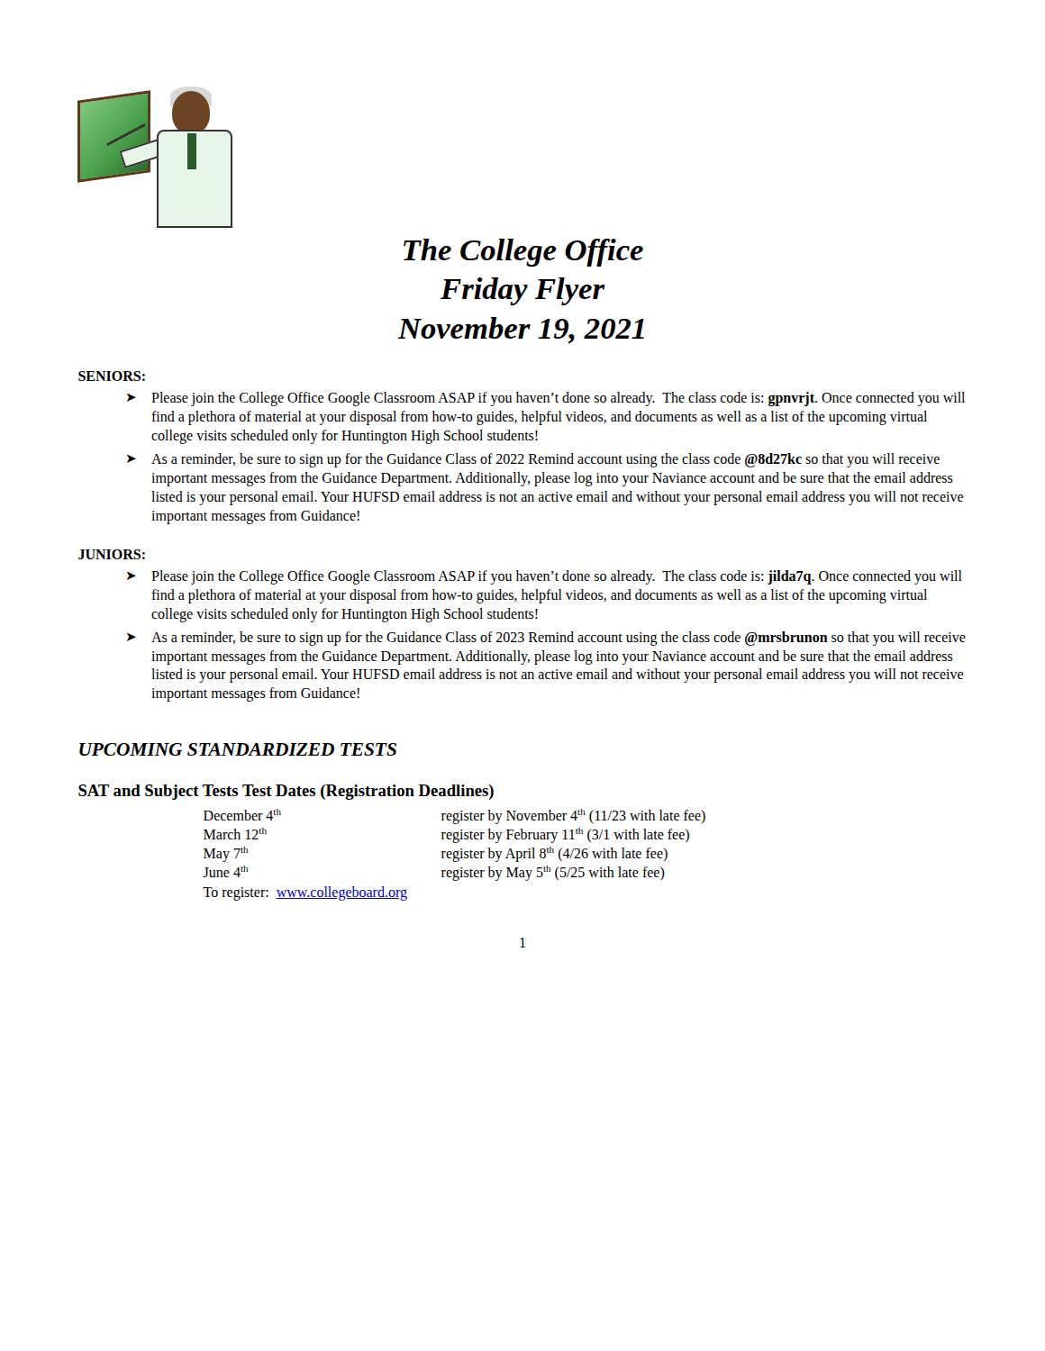The College Office
Friday Flyer
November 19, 2021
SENIORS:
Please join the College Office Google Classroom ASAP if you haven’t done so already. The class code is: gpnvrjt. Once connected you will find a plethora of material at your disposal from how-to guides, helpful videos, and documents as well as a list of the upcoming virtual college visits scheduled only for Huntington High School students!
As a reminder, be sure to sign up for the Guidance Class of 2022 Remind account using the class code @8d27kc so that you will receive important messages from the Guidance Department. Additionally, please log into your Naviance account and be sure that the email address listed is your personal email. Your HUFSD email address is not an active email and without your personal email address you will not receive important messages from Guidance!
JUNIORS:
Please join the College Office Google Classroom ASAP if you haven’t done so already. The class code is: jilda7q. Once connected you will find a plethora of material at your disposal from how-to guides, helpful videos, and documents as well as a list of the upcoming virtual college visits scheduled only for Huntington High School students!
As a reminder, be sure to sign up for the Guidance Class of 2023 Remind account using the class code @mrsbrunon so that you will receive important messages from the Guidance Department. Additionally, please log into your Naviance account and be sure that the email address listed is your personal email. Your HUFSD email address is not an active email and without your personal email address you will not receive important messages from Guidance!
UPCOMING STANDARDIZED TESTS
SAT and Subject Tests Test Dates (Registration Deadlines)
| December 4 th | register by November 4 th (11/23 with late fee) |
| March 12 th | register by February 11 th (3/1 with late fee) |
| May 7 th | register by April 8 th (4/26 with late fee) |
| June 4 th | register by May 5 th (5/25 with late fee) |
To register: www.collegeboard.org
1